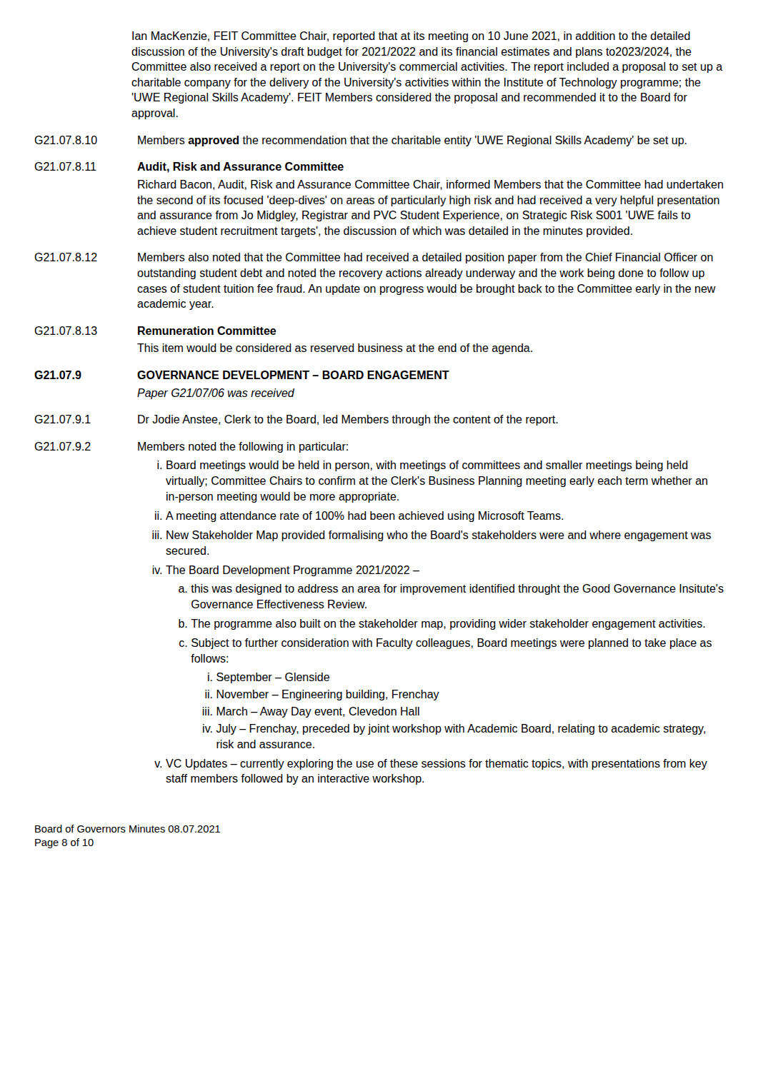Ian MacKenzie, FEIT Committee Chair, reported that at its meeting on 10 June 2021, in addition to the detailed discussion of the University's draft budget for 2021/2022 and its financial estimates and plans to2023/2024, the Committee also received a report on the University's commercial activities. The report included a proposal to set up a charitable company for the delivery of the University's activities within the Institute of Technology programme; the 'UWE Regional Skills Academy'. FEIT Members considered the proposal and recommended it to the Board for approval.
G21.07.8.10
Members approved the recommendation that the charitable entity 'UWE Regional Skills Academy' be set up.
G21.07.8.11
Audit, Risk and Assurance Committee
Richard Bacon, Audit, Risk and Assurance Committee Chair, informed Members that the Committee had undertaken the second of its focused 'deep-dives' on areas of particularly high risk and had received a very helpful presentation and assurance from Jo Midgley, Registrar and PVC Student Experience, on Strategic Risk S001 'UWE fails to achieve student recruitment targets', the discussion of which was detailed in the minutes provided.
G21.07.8.12
Members also noted that the Committee had received a detailed position paper from the Chief Financial Officer on outstanding student debt and noted the recovery actions already underway and the work being done to follow up cases of student tuition fee fraud. An update on progress would be brought back to the Committee early in the new academic year.
G21.07.8.13
Remuneration Committee
This item would be considered as reserved business at the end of the agenda.
G21.07.9
GOVERNANCE DEVELOPMENT – BOARD ENGAGEMENT
Paper G21/07/06 was received
G21.07.9.1
Dr Jodie Anstee, Clerk to the Board, led Members through the content of the report.
G21.07.9.2
Members noted the following in particular:
Board meetings would be held in person, with meetings of committees and smaller meetings being held virtually; Committee Chairs to confirm at the Clerk's Business Planning meeting early each term whether an in-person meeting would be more appropriate.
A meeting attendance rate of 100% had been achieved using Microsoft Teams.
New Stakeholder Map provided formalising who the Board's stakeholders were and where engagement was secured.
The Board Development Programme 2021/2022 –
this was designed to address an area for improvement identified throught the Good Governance Insitute's Governance Effectiveness Review.
The programme also built on the stakeholder map, providing wider stakeholder engagement activities.
Subject to further consideration with Faculty colleagues, Board meetings were planned to take place as follows:
September – Glenside
November – Engineering building, Frenchay
March – Away Day event, Clevedon Hall
July – Frenchay, preceded by joint workshop with Academic Board, relating to academic strategy, risk and assurance.
VC Updates – currently exploring the use of these sessions for thematic topics, with presentations from key staff members followed by an interactive workshop.
Board of Governors Minutes 08.07.2021
Page 8 of 10